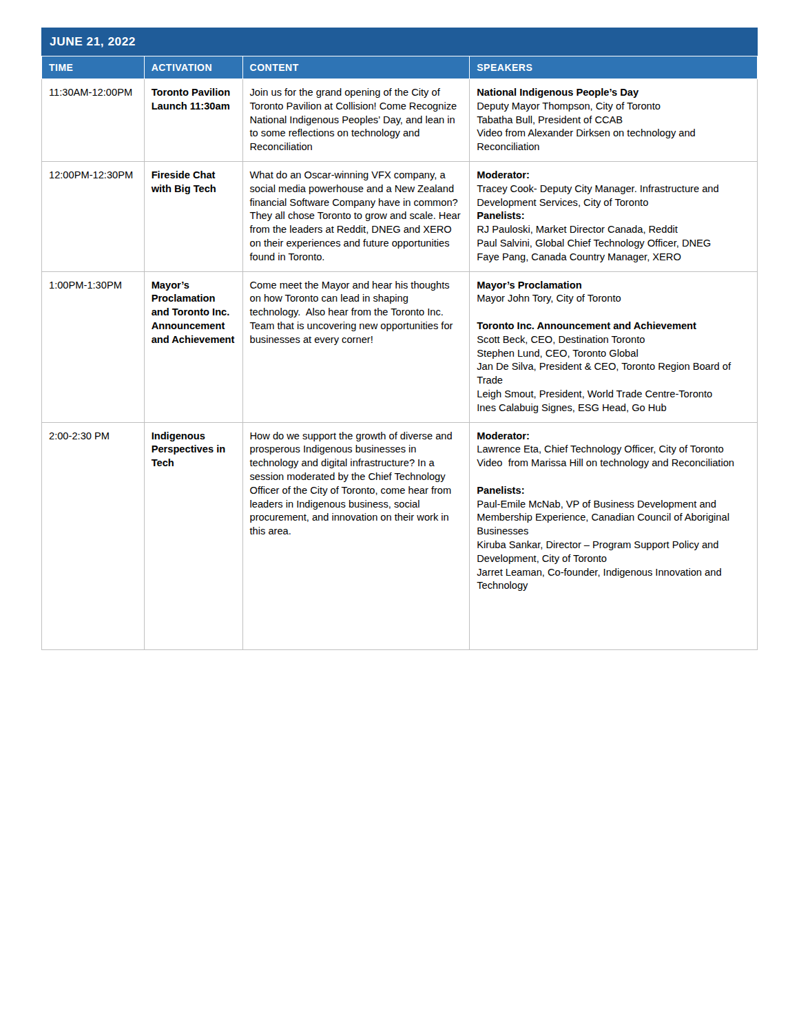JUNE 21, 2022
| TIME | ACTIVATION | CONTENT | SPEAKERS |
| --- | --- | --- | --- |
| 11:30AM-12:00PM | Toronto Pavilion Launch 11:30am | Join us for the grand opening of the City of Toronto Pavilion at Collision! Come Recognize National Indigenous Peoples’ Day, and lean in to some reflections on technology and Reconciliation | National Indigenous People’s Day Deputy Mayor Thompson, City of Toronto Tabatha Bull, President of CCAB Video from Alexander Dirksen on technology and Reconciliation |
| 12:00PM-12:30PM | Fireside Chat with Big Tech | What do an Oscar-winning VFX company, a social media powerhouse and a New Zealand financial Software Company have in common? They all chose Toronto to grow and scale. Hear from the leaders at Reddit, DNEG and XERO on their experiences and future opportunities found in Toronto. | Moderator: Tracey Cook- Deputy City Manager. Infrastructure and Development Services, City of Toronto Panelists: RJ Pauloski, Market Director Canada, Reddit Paul Salvini, Global Chief Technology Officer, DNEG Faye Pang, Canada Country Manager, XERO |
| 1:00PM-1:30PM | Mayor’s Proclamation and Toronto Inc. Announcement and Achievement | Come meet the Mayor and hear his thoughts on how Toronto can lead in shaping technology. Also hear from the Toronto Inc. Team that is uncovering new opportunities for businesses at every corner! | Mayor’s Proclamation Mayor John Tory, City of Toronto Toronto Inc. Announcement and Achievement Scott Beck, CEO, Destination Toronto Stephen Lund, CEO, Toronto Global Jan De Silva, President & CEO, Toronto Region Board of Trade Leigh Smout, President, World Trade Centre-Toronto Ines Calabuig Signes, ESG Head, Go Hub |
| 2:00-2:30 PM | Indigenous Perspectives in Tech | How do we support the growth of diverse and prosperous Indigenous businesses in technology and digital infrastructure? In a session moderated by the Chief Technology Officer of the City of Toronto, come hear from leaders in Indigenous business, social procurement, and innovation on their work in this area. | Moderator: Lawrence Eta, Chief Technology Officer, City of Toronto Video from Marissa Hill on technology and Reconciliation Panelists: Paul-Emile McNab, VP of Business Development and Membership Experience, Canadian Council of Aboriginal Businesses Kiruba Sankar, Director – Program Support Policy and Development, City of Toronto Jarret Leaman, Co-founder, Indigenous Innovation and Technology |